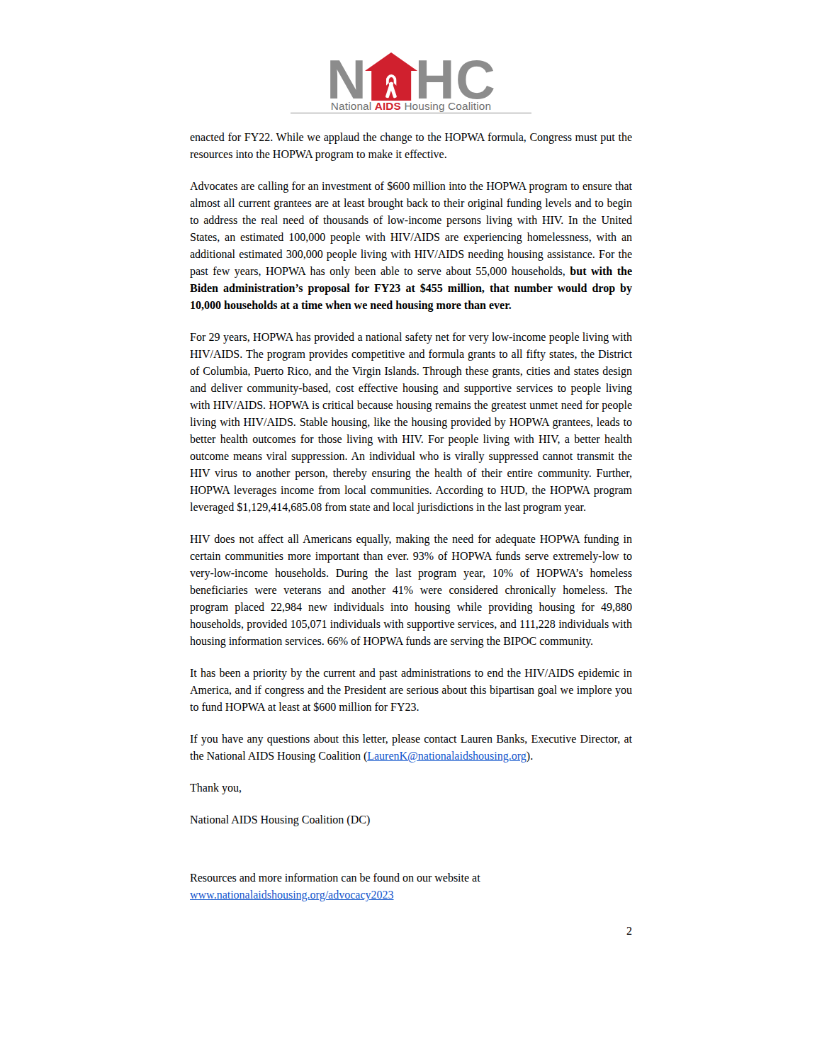N HC
National AIDS Housing Coalition
enacted for FY22. While we applaud the change to the HOPWA formula, Congress must put the resources into the HOPWA program to make it effective.
Advocates are calling for an investment of $600 million into the HOPWA program to ensure that almost all current grantees are at least brought back to their original funding levels and to begin to address the real need of thousands of low-income persons living with HIV. In the United States, an estimated 100,000 people with HIV/AIDS are experiencing homelessness, with an additional estimated 300,000 people living with HIV/AIDS needing housing assistance. For the past few years, HOPWA has only been able to serve about 55,000 households, but with the Biden administration’s proposal for FY23 at $455 million, that number would drop by 10,000 households at a time when we need housing more than ever.
For 29 years, HOPWA has provided a national safety net for very low-income people living with HIV/AIDS. The program provides competitive and formula grants to all fifty states, the District of Columbia, Puerto Rico, and the Virgin Islands. Through these grants, cities and states design and deliver community-based, cost effective housing and supportive services to people living with HIV/AIDS. HOPWA is critical because housing remains the greatest unmet need for people living with HIV/AIDS. Stable housing, like the housing provided by HOPWA grantees, leads to better health outcomes for those living with HIV. For people living with HIV, a better health outcome means viral suppression. An individual who is virally suppressed cannot transmit the HIV virus to another person, thereby ensuring the health of their entire community. Further, HOPWA leverages income from local communities. According to HUD, the HOPWA program leveraged $1,129,414,685.08 from state and local jurisdictions in the last program year.
HIV does not affect all Americans equally, making the need for adequate HOPWA funding in certain communities more important than ever. 93% of HOPWA funds serve extremely-low to very-low-income households. During the last program year, 10% of HOPWA’s homeless beneficiaries were veterans and another 41% were considered chronically homeless. The program placed 22,984 new individuals into housing while providing housing for 49,880 households, provided 105,071 individuals with supportive services, and 111,228 individuals with housing information services. 66% of HOPWA funds are serving the BIPOC community.
It has been a priority by the current and past administrations to end the HIV/AIDS epidemic in America, and if congress and the President are serious about this bipartisan goal we implore you to fund HOPWA at least at $600 million for FY23.
If you have any questions about this letter, please contact Lauren Banks, Executive Director, at the National AIDS Housing Coalition (LaurenK@nationalaidshousing.org).
Thank you,
National AIDS Housing Coalition (DC)
Resources and more information can be found on our website at www.nationalaidshousing.org/advocacy2023
2